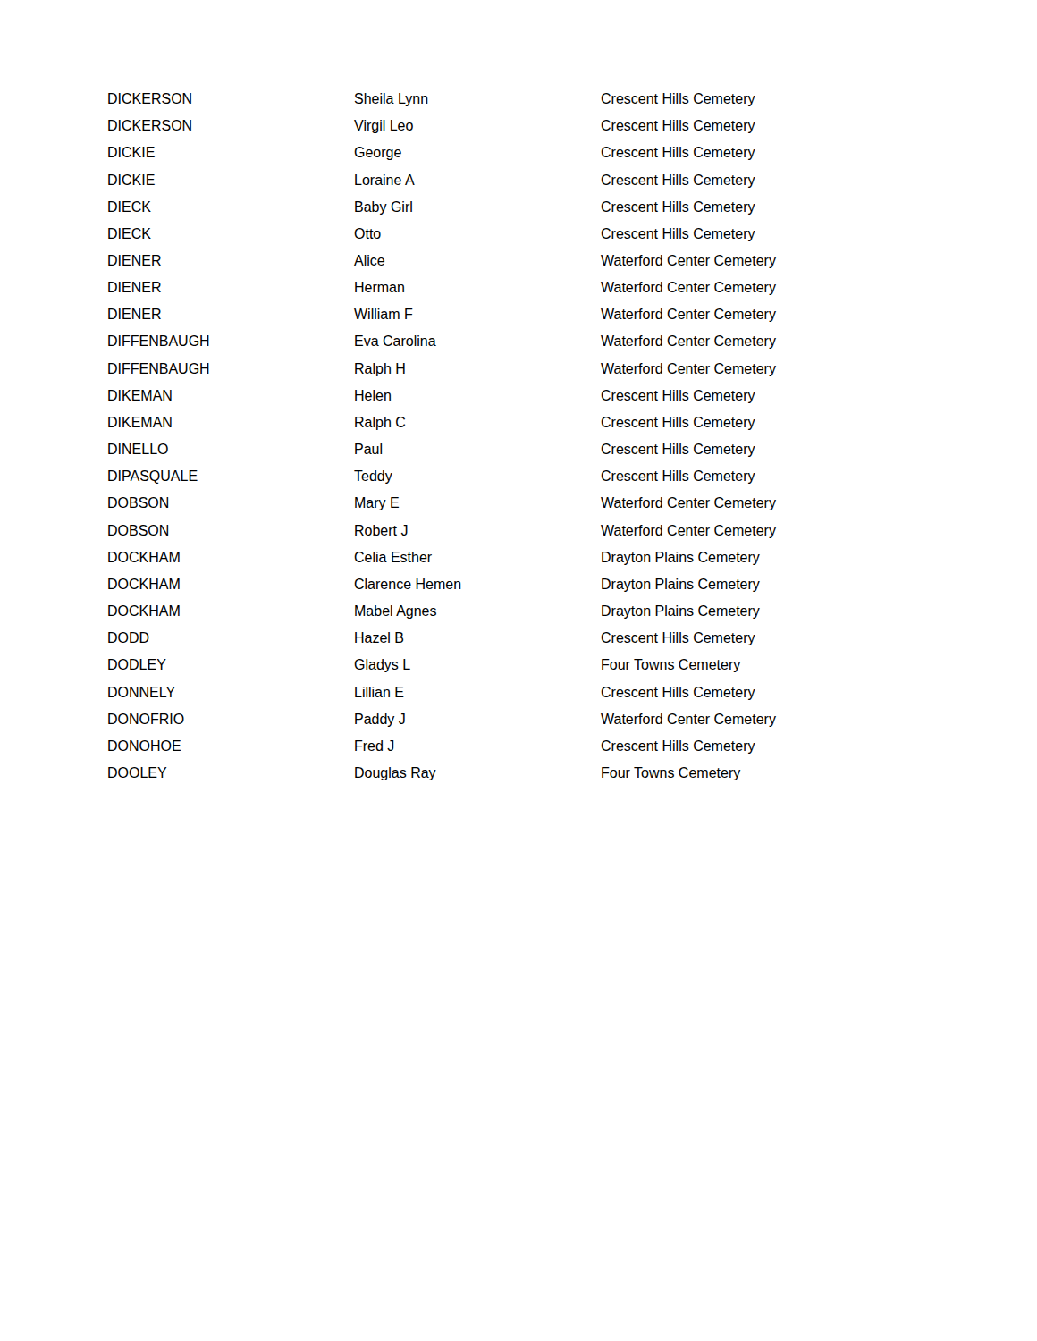| DICKERSON | Sheila Lynn | Crescent Hills Cemetery |
| DICKERSON | Virgil Leo | Crescent Hills Cemetery |
| DICKIE | George | Crescent Hills Cemetery |
| DICKIE | Loraine A | Crescent Hills Cemetery |
| DIECK | Baby Girl | Crescent Hills Cemetery |
| DIECK | Otto | Crescent Hills Cemetery |
| DIENER | Alice | Waterford Center Cemetery |
| DIENER | Herman | Waterford Center Cemetery |
| DIENER | William F | Waterford Center Cemetery |
| DIFFENBAUGH | Eva Carolina | Waterford Center Cemetery |
| DIFFENBAUGH | Ralph H | Waterford Center Cemetery |
| DIKEMAN | Helen | Crescent Hills Cemetery |
| DIKEMAN | Ralph C | Crescent Hills Cemetery |
| DINELLO | Paul | Crescent Hills Cemetery |
| DIPASQUALE | Teddy | Crescent Hills Cemetery |
| DOBSON | Mary E | Waterford Center Cemetery |
| DOBSON | Robert J | Waterford Center Cemetery |
| DOCKHAM | Celia Esther | Drayton Plains Cemetery |
| DOCKHAM | Clarence Hemen | Drayton Plains Cemetery |
| DOCKHAM | Mabel Agnes | Drayton Plains Cemetery |
| DODD | Hazel B | Crescent Hills Cemetery |
| DODLEY | Gladys L | Four Towns Cemetery |
| DONNELY | Lillian E | Crescent Hills Cemetery |
| DONOFRIO | Paddy J | Waterford Center Cemetery |
| DONOHOE | Fred J | Crescent Hills Cemetery |
| DOOLEY | Douglas Ray | Four Towns Cemetery |